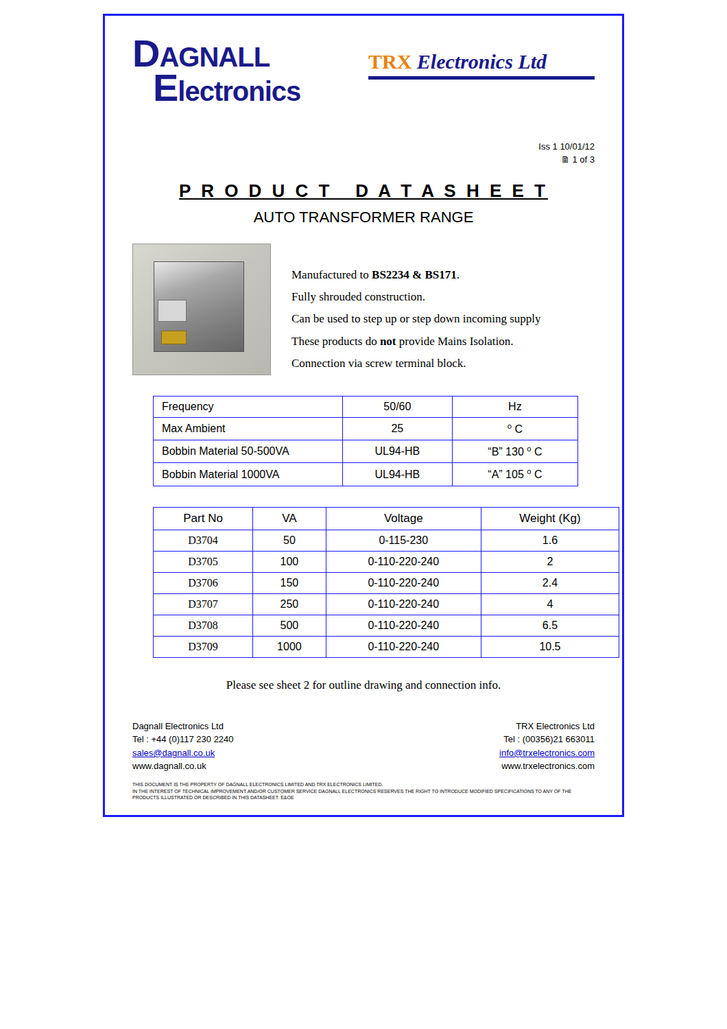DAGNALL
Electronics
TRX Electronics Ltd
Iss 1 10/01/12
🗎 1 of 3
P R O D U C T D A T A S H E E T
AUTO TRANSFORMER RANGE
Manufactured to BS2234 & BS171.
Fully shrouded construction.
Can be used to step up or step down incoming supply
These products do not provide Mains Isolation.
Connection via screw terminal block.
| Frequency | 50/60 | Hz |
| Max Ambient | 25 | o C |
| Bobbin Material 50-500VA | UL94-HB | “B” 130 o C |
| Bobbin Material 1000VA | UL94-HB | “A” 105 o C |
| Part No | VA | Voltage | Weight (Kg) |
| --- | --- | --- | --- |
| D3704 | 50 | 0-115-230 | 1.6 |
| D3705 | 100 | 0-110-220-240 | 2 |
| D3706 | 150 | 0-110-220-240 | 2.4 |
| D3707 | 250 | 0-110-220-240 | 4 |
| D3708 | 500 | 0-110-220-240 | 6.5 |
| D3709 | 1000 | 0-110-220-240 | 10.5 |
Please see sheet 2 for outline drawing and connection info.
Dagnall Electronics Ltd
Tel : +44 (0)117 230 2240
sales@dagnall.co.uk
www.dagnall.co.uk
TRX Electronics Ltd
Tel : (00356)21 663011
info@trxelectronics.com
www.trxelectronics.com
THIS DOCUMENT IS THE PROPERTY OF DAGNALL ELECTRONICS LIMITED AND TRX ELECTRONICS LIMITED.
IN THE INTEREST OF TECHNICAL IMPROVEMENT AND/OR CUSTOMER SERVICE DAGNALL ELECTRONICS RESERVES THE RIGHT TO INTRODUCE MODIFIED SPECIFICATIONS TO ANY OF THE PRODUCTS ILLUSTRATED OR DESCRIBED IN THIS DATASHEET. E&OE